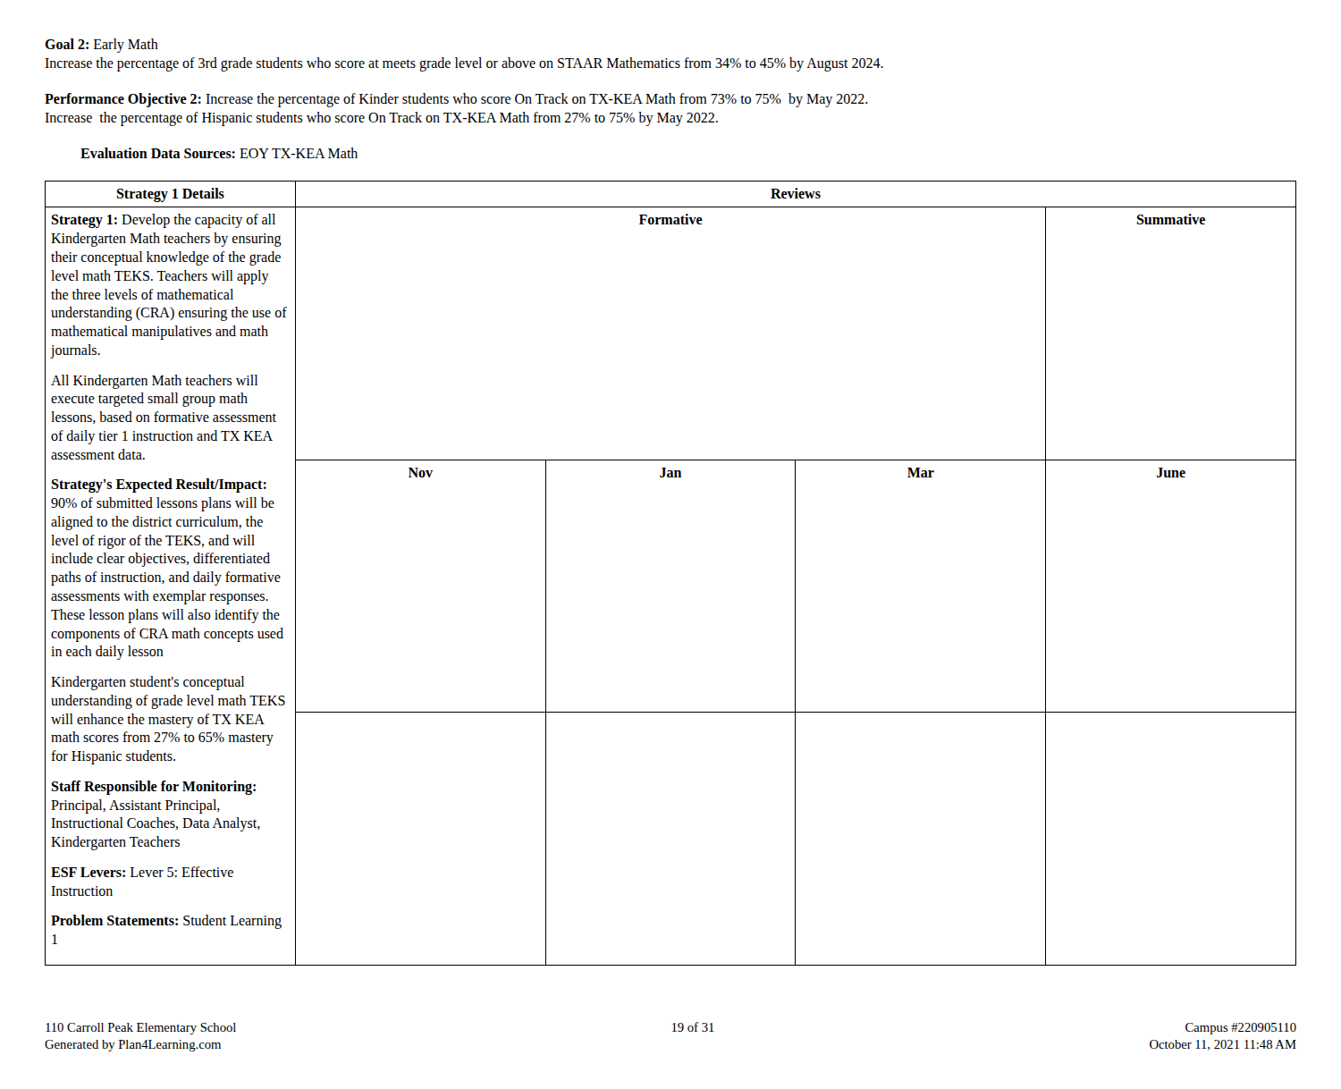Goal 2: Early Math
Increase the percentage of 3rd grade students who score at meets grade level or above on STAAR Mathematics from 34% to 45% by August 2024.
Performance Objective 2: Increase the percentage of Kinder students who score On Track on TX-KEA Math from 73% to 75% by May 2022.
Increase the percentage of Hispanic students who score On Track on TX-KEA Math from 27% to 75% by May 2022.
Evaluation Data Sources: EOY TX-KEA Math
| Strategy 1 Details | Reviews |
| --- | --- |
| Strategy 1: Develop the capacity of all Kindergarten Math teachers by ensuring their conceptual knowledge of the grade level math TEKS. Teachers will apply the three levels of mathematical understanding (CRA) ensuring the use of mathematical manipulatives and math journals. All Kindergarten Math teachers will execute targeted small group math lessons, based on formative assessment of daily tier 1 instruction and TX KEA assessment data. Strategy's Expected Result/Impact: 90% of submitted lessons plans will be aligned to the district curriculum, the level of rigor of the TEKS, and will include clear objectives, differentiated paths of instruction, and daily formative assessments with exemplar responses. These lesson plans will also identify the components of CRA math concepts used in each daily lesson Kindergarten student's conceptual understanding of grade level math TEKS will enhance the mastery of TX KEA math scores from 27% to 65% mastery for Hispanic students. Staff Responsible for Monitoring: Principal, Assistant Principal, Instructional Coaches, Data Analyst, Kindergarten Teachers ESF Levers: Lever 5: Effective Instruction Problem Statements: Student Learning 1 | Formative | Summative |
| Nov | Jan | Mar | June |
110 Carroll Peak Elementary School
Generated by Plan4Learning.com
19 of 31
Campus #220905110
October 11, 2021 11:48 AM